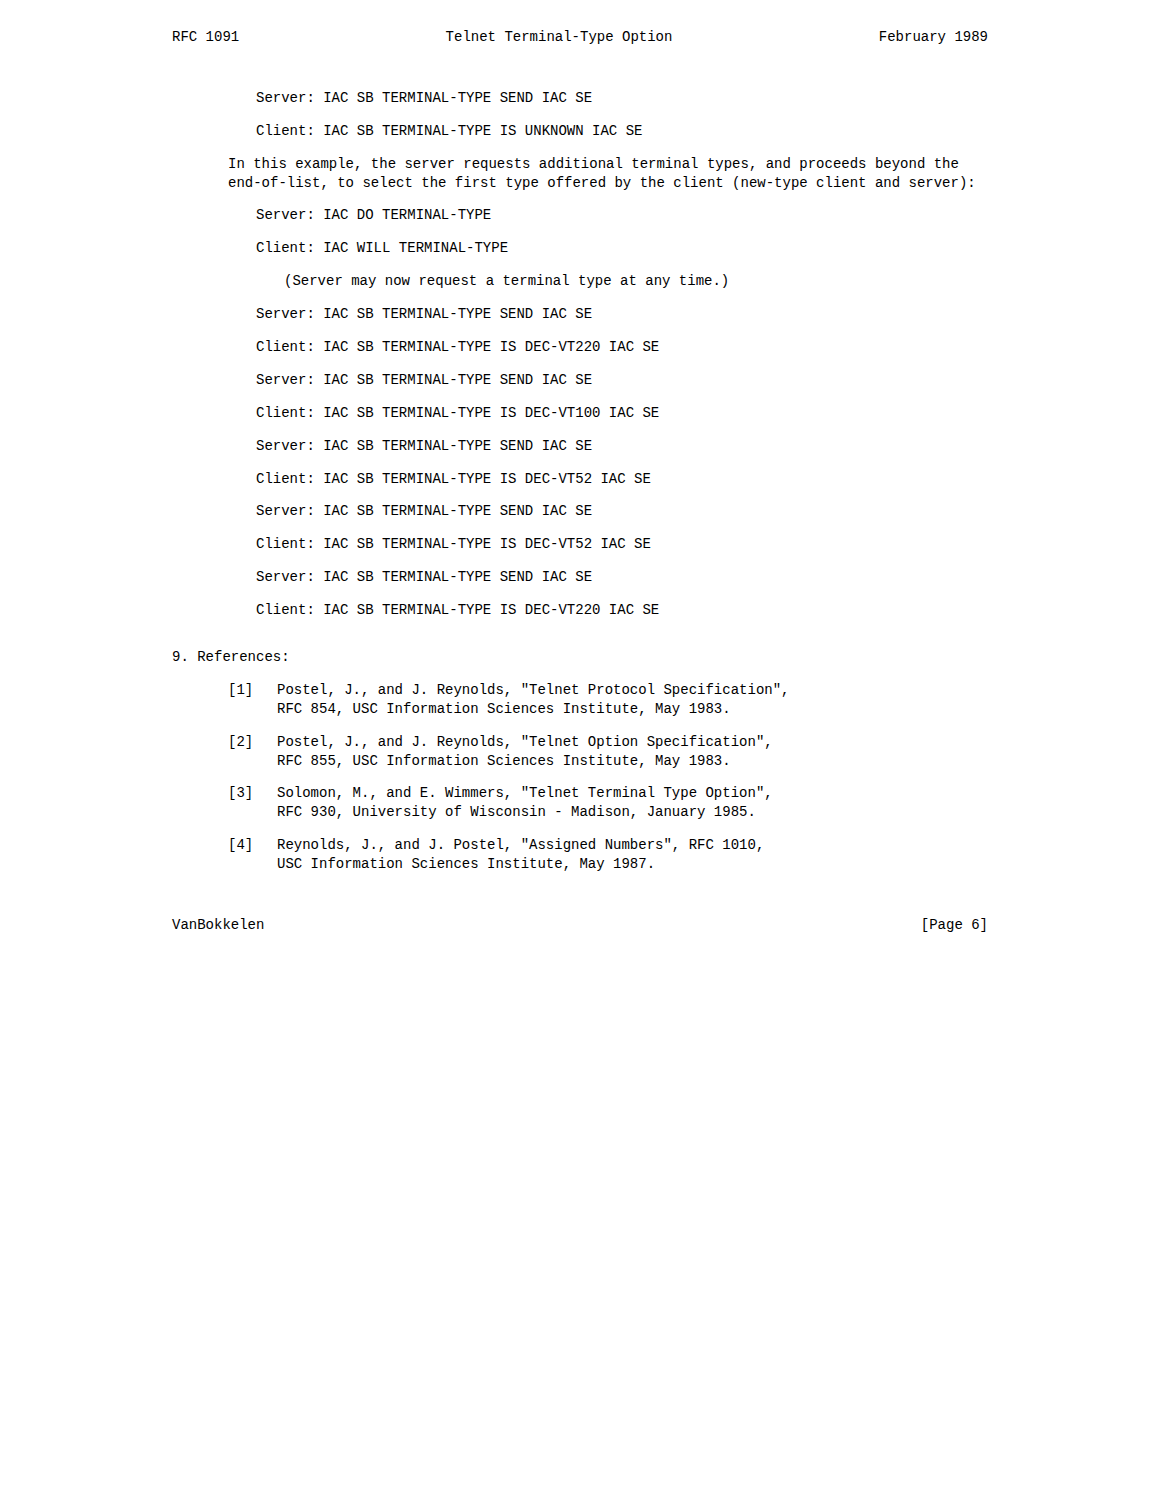RFC 1091 Telnet Terminal-Type Option February 1989
Server: IAC SB TERMINAL-TYPE SEND IAC SE
Client: IAC SB TERMINAL-TYPE IS UNKNOWN IAC SE
In this example, the server requests additional terminal types, and proceeds beyond the end-of-list, to select the first type offered by the client (new-type client and server):
Server: IAC DO TERMINAL-TYPE
Client: IAC WILL TERMINAL-TYPE
(Server may now request a terminal type at any time.)
Server: IAC SB TERMINAL-TYPE SEND IAC SE
Client: IAC SB TERMINAL-TYPE IS DEC-VT220 IAC SE
Server: IAC SB TERMINAL-TYPE SEND IAC SE
Client: IAC SB TERMINAL-TYPE IS DEC-VT100 IAC SE
Server: IAC SB TERMINAL-TYPE SEND IAC SE
Client: IAC SB TERMINAL-TYPE IS DEC-VT52 IAC SE
Server: IAC SB TERMINAL-TYPE SEND IAC SE
Client: IAC SB TERMINAL-TYPE IS DEC-VT52 IAC SE
Server: IAC SB TERMINAL-TYPE SEND IAC SE
Client: IAC SB TERMINAL-TYPE IS DEC-VT220 IAC SE
9. References:
[1] Postel, J., and J. Reynolds, "Telnet Protocol Specification",
RFC 854, USC Information Sciences Institute, May 1983.
[2] Postel, J., and J. Reynolds, "Telnet Option Specification",
RFC 855, USC Information Sciences Institute, May 1983.
[3] Solomon, M., and E. Wimmers, "Telnet Terminal Type Option",
RFC 930, University of Wisconsin - Madison, January 1985.
[4] Reynolds, J., and J. Postel, "Assigned Numbers", RFC 1010,
USC Information Sciences Institute, May 1987.
VanBokkelen [Page 6]